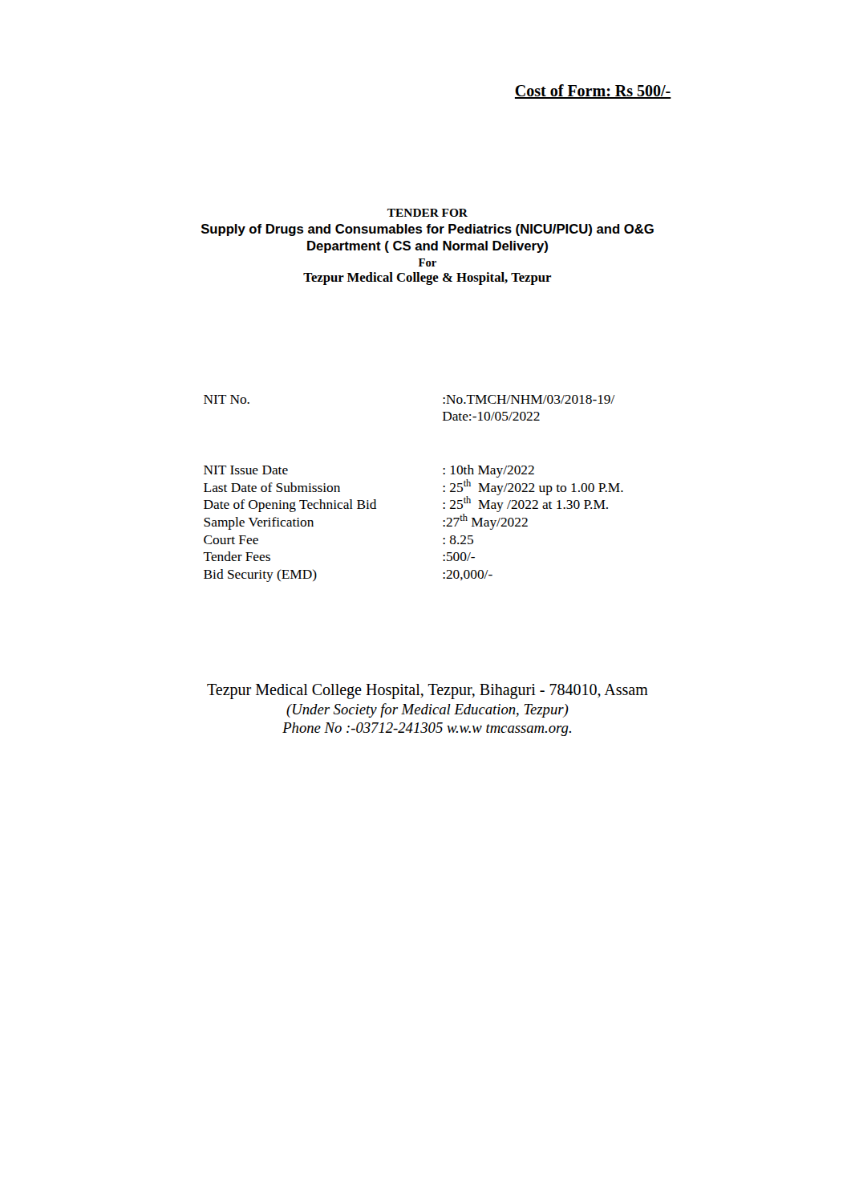Cost of Form: Rs 500/-
TENDER FOR
Supply of Drugs and Consumables for Pediatrics (NICU/PICU) and O&G Department ( CS and Normal Delivery)
For
Tezpur Medical College & Hospital, Tezpur
| NIT No. | :No.TMCH/NHM/03/2018-19/ |
| | Date:-10/05/2022 |
| NIT Issue Date | : 10th May/2022 |
| Last Date of Submission | : 25 th May/2022 up to 1.00 P.M. |
| Date of Opening Technical Bid | : 25 th May /2022 at 1.30 P.M. |
| Sample Verification | :27 th May/2022 |
| Court Fee | : 8.25 |
| Tender Fees | :500/- |
| Bid Security (EMD) | :20,000/- |
Tezpur Medical College Hospital, Tezpur, Bihaguri - 784010, Assam
(Under Society for Medical Education, Tezpur)
Phone No :-03712-241305 w.w.w tmcassam.org.